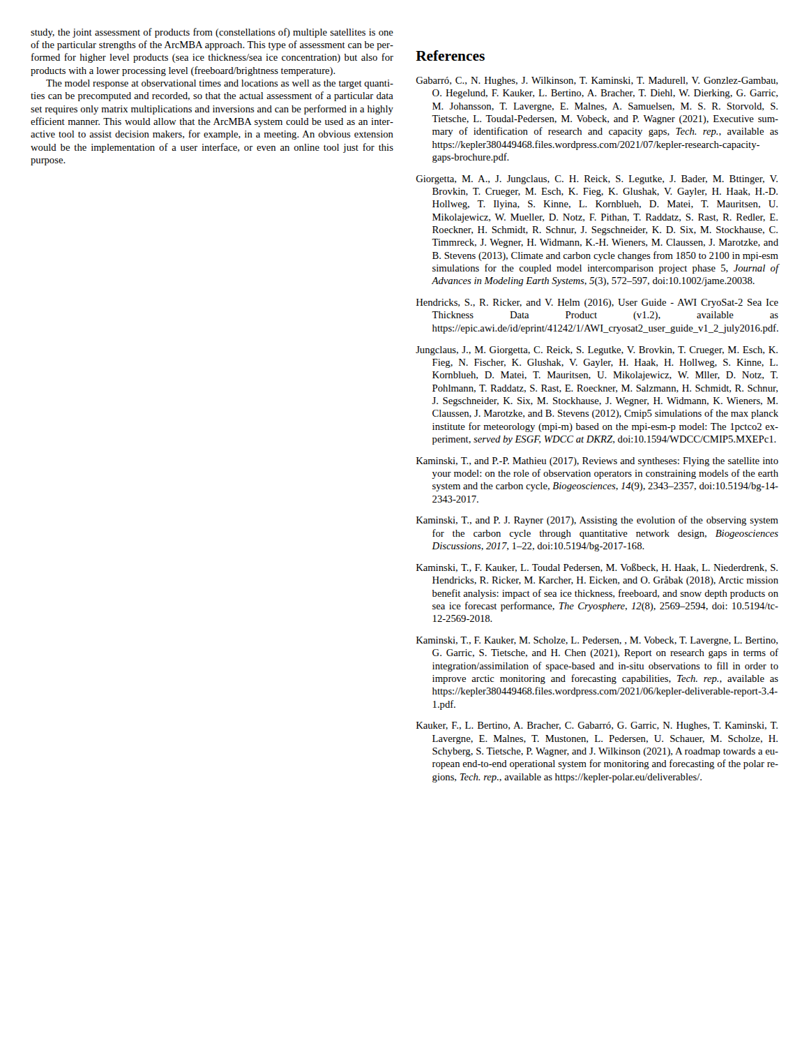study, the joint assessment of products from (constellations of) multiple satellites is one of the particular strengths of the ArcMBA approach. This type of assessment can be performed for higher level products (sea ice thickness/sea ice concentration) but also for products with a lower processing level (freeboard/brightness temperature).
The model response at observational times and locations as well as the target quantities can be precomputed and recorded, so that the actual assessment of a particular data set requires only matrix multiplications and inversions and can be performed in a highly efficient manner. This would allow that the ArcMBA system could be used as an interactive tool to assist decision makers, for example, in a meeting. An obvious extension would be the implementation of a user interface, or even an online tool just for this purpose.
References
Gabarró, C., N. Hughes, J. Wilkinson, T. Kaminski, T. Madurell, V. Gonzlez-Gambau, O. Hegelund, F. Kauker, L. Bertino, A. Bracher, T. Diehl, W. Dierking, G. Garric, M. Johansson, T. Lavergne, E. Malnes, A. Samuelsen, M. S. R. Storvold, S. Tietsche, L. Toudal-Pedersen, M. Vobeck, and P. Wagner (2021), Executive summary of identification of research and capacity gaps, Tech. rep., available as https://kepler380449468.files.wordpress.com/2021/07/kepler-research-capacity-gaps-brochure.pdf.
Giorgetta, M. A., J. Jungclaus, C. H. Reick, S. Legutke, J. Bader, M. Bttinger, V. Brovkin, T. Crueger, M. Esch, K. Fieg, K. Glushak, V. Gayler, H. Haak, H.-D. Hollweg, T. Ilyina, S. Kinne, L. Kornblueh, D. Matei, T. Mauritsen, U. Mikolajewicz, W. Mueller, D. Notz, F. Pithan, T. Raddatz, S. Rast, R. Redler, E. Roeckner, H. Schmidt, R. Schnur, J. Segschneider, K. D. Six, M. Stockhause, C. Timmreck, J. Wegner, H. Widmann, K.-H. Wieners, M. Claussen, J. Marotzke, and B. Stevens (2013), Climate and carbon cycle changes from 1850 to 2100 in mpi-esm simulations for the coupled model intercomparison project phase 5, Journal of Advances in Modeling Earth Systems, 5(3), 572–597, doi:10.1002/jame.20038.
Hendricks, S., R. Ricker, and V. Helm (2016), User Guide - AWI CryoSat-2 Sea Ice Thickness Data Product (v1.2), available as https://epic.awi.de/id/eprint/41242/1/AWI_cryosat2_user_guide_v1_2_july2016.pdf.
Jungclaus, J., M. Giorgetta, C. Reick, S. Legutke, V. Brovkin, T. Crueger, M. Esch, K. Fieg, N. Fischer, K. Glushak, V. Gayler, H. Haak, H. Hollweg, S. Kinne, L. Kornblueh, D. Matei, T. Mauritsen, U. Mikolajewicz, W. Mller, D. Notz, T. Pohlmann, T. Raddatz, S. Rast, E. Roeckner, M. Salzmann, H. Schmidt, R. Schnur, J. Segschneider, K. Six, M. Stockhause, J. Wegner, H. Widmann, K. Wieners, M. Claussen, J. Marotzke, and B. Stevens (2012), Cmip5 simulations of the max planck institute for meteorology (mpi-m) based on the mpi-esm-p model: The 1pctco2 experiment, served by ESGF, WDCC at DKRZ, doi:10.1594/WDCC/CMIP5.MXEPc1.
Kaminski, T., and P.-P. Mathieu (2017), Reviews and syntheses: Flying the satellite into your model: on the role of observation operators in constraining models of the earth system and the carbon cycle, Biogeosciences, 14(9), 2343–2357, doi:10.5194/bg-14-2343-2017.
Kaminski, T., and P. J. Rayner (2017), Assisting the evolution of the observing system for the carbon cycle through quantitative network design, Biogeosciences Discussions, 2017, 1–22, doi:10.5194/bg-2017-168.
Kaminski, T., F. Kauker, L. Toudal Pedersen, M. Voßbeck, H. Haak, L. Niederdrenk, S. Hendricks, R. Ricker, M. Karcher, H. Eicken, and O. Gråbak (2018), Arctic mission benefit analysis: impact of sea ice thickness, freeboard, and snow depth products on sea ice forecast performance, The Cryosphere, 12(8), 2569–2594, doi: 10.5194/tc-12-2569-2018.
Kaminski, T., F. Kauker, M. Scholze, L. Pedersen, , M. Vobeck, T. Lavergne, L. Bertino, G. Garric, S. Tietsche, and H. Chen (2021), Report on research gaps in terms of integration/assimilation of space-based and in-situ observations to fill in order to improve arctic monitoring and forecasting capabilities, Tech. rep., available as https://kepler380449468.files.wordpress.com/2021/06/kepler-deliverable-report-3.4-1.pdf.
Kauker, F., L. Bertino, A. Bracher, C. Gabarró, G. Garric, N. Hughes, T. Kaminski, T. Lavergne, E. Malnes, T. Mustonen, L. Pedersen, U. Schauer, M. Scholze, H. Schyberg, S. Tietsche, P. Wagner, and J. Wilkinson (2021), A roadmap towards a european end-to-end operational system for monitoring and forecasting of the polar regions, Tech. rep., available as https://kepler-polar.eu/deliverables/.